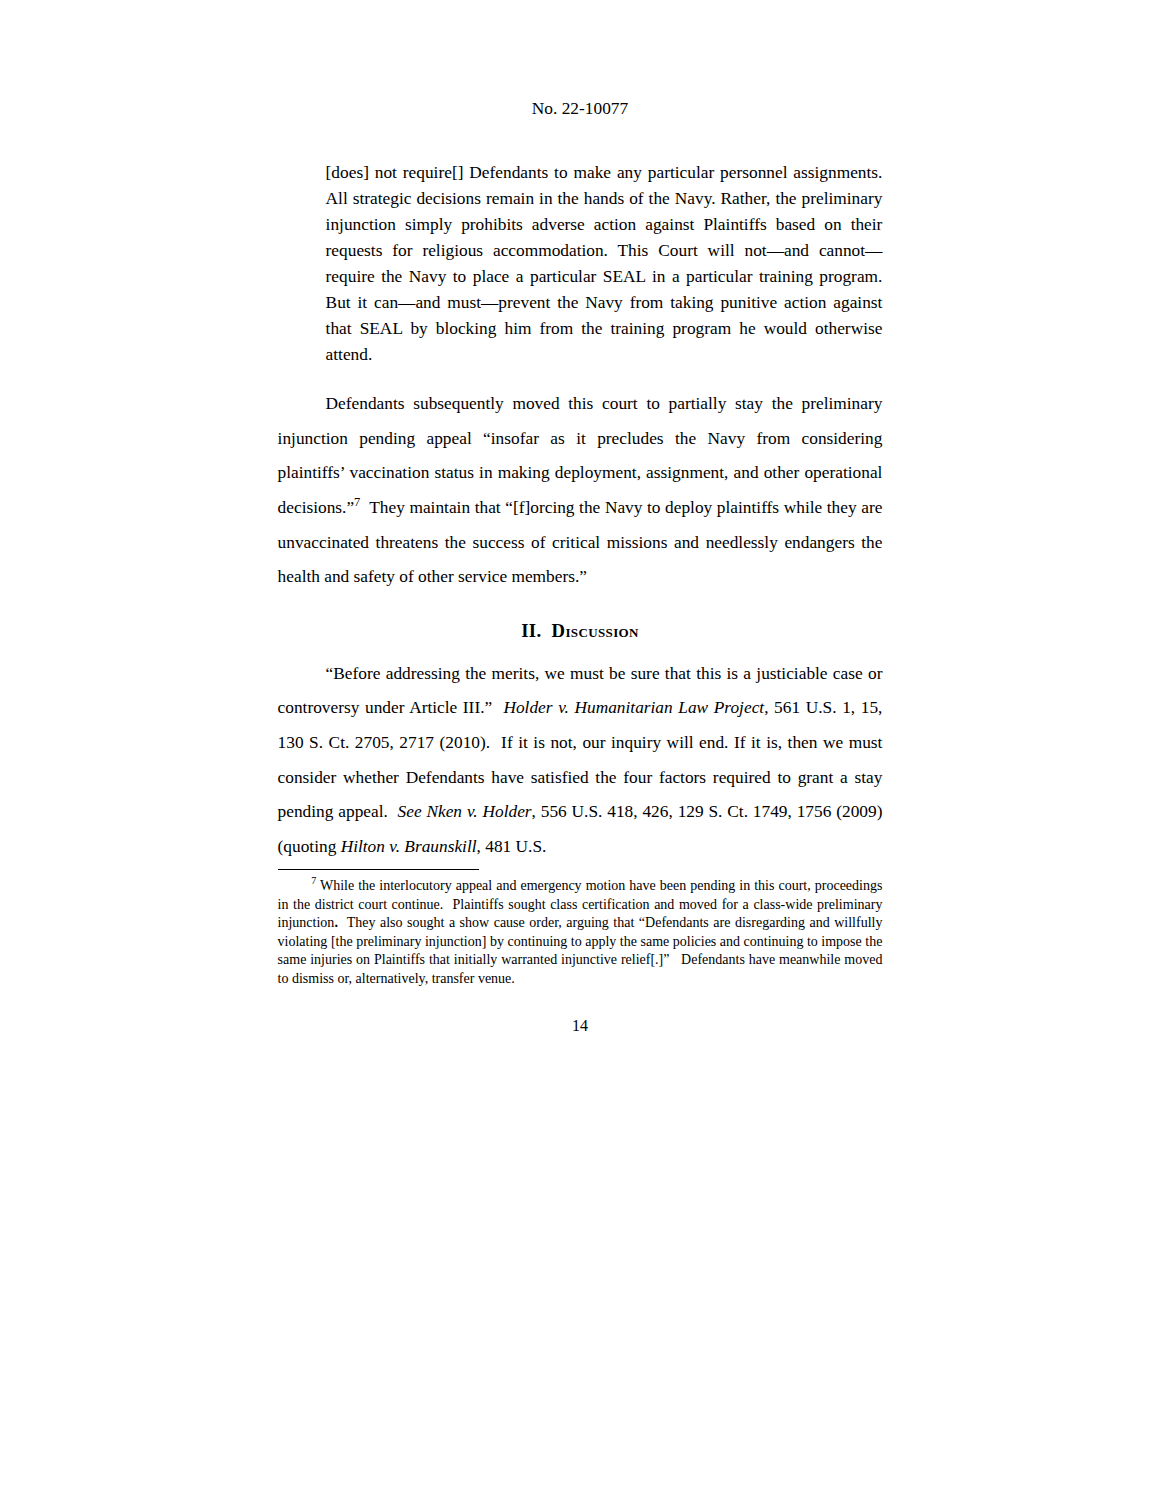No. 22-10077
[does] not require[] Defendants to make any particular personnel assignments. All strategic decisions remain in the hands of the Navy. Rather, the preliminary injunction simply prohibits adverse action against Plaintiffs based on their requests for religious accommodation. This Court will not—and cannot—require the Navy to place a particular SEAL in a particular training program. But it can—and must—prevent the Navy from taking punitive action against that SEAL by blocking him from the training program he would otherwise attend.
Defendants subsequently moved this court to partially stay the preliminary injunction pending appeal “insofar as it precludes the Navy from considering plaintiffs’ vaccination status in making deployment, assignment, and other operational decisions.”7 They maintain that “[f]orcing the Navy to deploy plaintiffs while they are unvaccinated threatens the success of critical missions and needlessly endangers the health and safety of other service members.”
II. Discussion
“Before addressing the merits, we must be sure that this is a justiciable case or controversy under Article III.” Holder v. Humanitarian Law Project, 561 U.S. 1, 15, 130 S. Ct. 2705, 2717 (2010). If it is not, our inquiry will end. If it is, then we must consider whether Defendants have satisfied the four factors required to grant a stay pending appeal. See Nken v. Holder, 556 U.S. 418, 426, 129 S. Ct. 1749, 1756 (2009) (quoting Hilton v. Braunskill, 481 U.S.
7 While the interlocutory appeal and emergency motion have been pending in this court, proceedings in the district court continue. Plaintiffs sought class certification and moved for a class-wide preliminary injunction. They also sought a show cause order, arguing that “Defendants are disregarding and willfully violating [the preliminary injunction] by continuing to apply the same policies and continuing to impose the same injuries on Plaintiffs that initially warranted injunctive relief[.]” Defendants have meanwhile moved to dismiss or, alternatively, transfer venue.
14